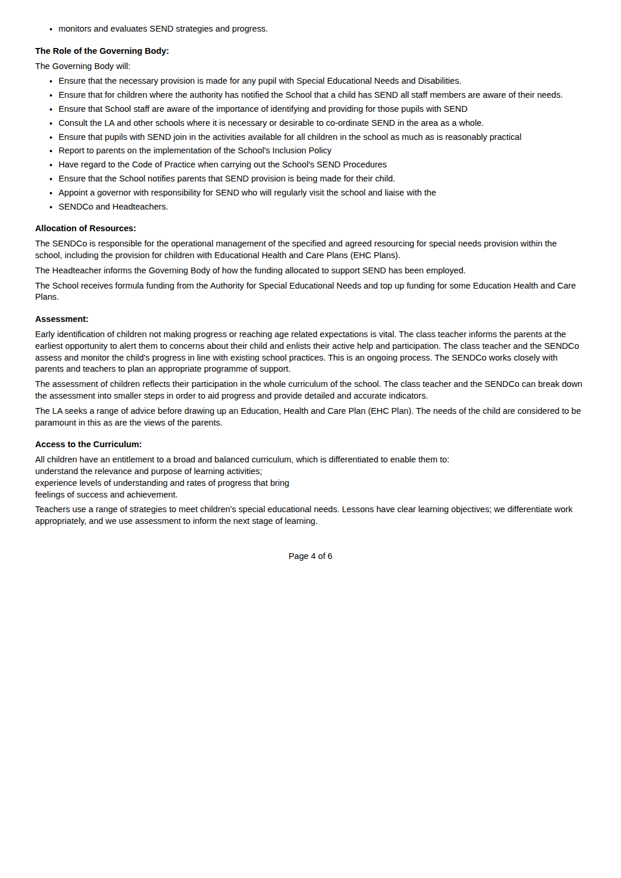monitors and evaluates SEND strategies and progress.
The Role of the Governing Body:
The Governing Body will:
Ensure that the necessary provision is made for any pupil with Special Educational Needs and Disabilities.
Ensure that for children where the authority has notified the School that a child has SEND all staff members are aware of their needs.
Ensure that School staff are aware of the importance of identifying and providing for those pupils with SEND
Consult the LA and other schools where it is necessary or desirable to co-ordinate SEND in the area as a whole.
Ensure that pupils with SEND join in the activities available for all children in the school as much as is reasonably practical
Report to parents on the implementation of the School's Inclusion Policy
Have regard to the Code of Practice when carrying out the School's SEND Procedures
Ensure that the School notifies parents that SEND provision is being made for their child.
Appoint a governor with responsibility for SEND who will regularly visit the school and liaise with the
SENDCo and Headteachers.
Allocation of Resources:
The SENDCo is responsible for the operational management of the specified and agreed resourcing for special needs provision within the school, including the provision for children with Educational Health and Care Plans (EHC Plans).
The Headteacher informs the Governing Body of how the funding allocated to support SEND has been employed.
The School receives formula funding from the Authority for Special Educational Needs and top up funding for some Education Health and Care Plans.
Assessment:
Early identification of children not making progress or reaching age related expectations is vital. The class teacher informs the parents at the earliest opportunity to alert them to concerns about their child and enlists their active help and participation. The class teacher and the SENDCo assess and monitor the child's progress in line with existing school practices. This is an ongoing process. The SENDCo works closely with parents and teachers to plan an appropriate programme of support.
The assessment of children reflects their participation in the whole curriculum of the school. The class teacher and the SENDCo can break down the assessment into smaller steps in order to aid progress and provide detailed and accurate indicators.
The LA seeks a range of advice before drawing up an Education, Health and Care Plan (EHC Plan). The needs of the child are considered to be paramount in this as are the views of the parents.
Access to the Curriculum:
All children have an entitlement to a broad and balanced curriculum, which is differentiated to enable them to:
understand the relevance and purpose of learning activities;
experience levels of understanding and rates of progress that bring
feelings of success and achievement.
Teachers use a range of strategies to meet children's special educational needs. Lessons have clear learning objectives; we differentiate work appropriately, and we use assessment to inform the next stage of learning.
Page 4 of 6